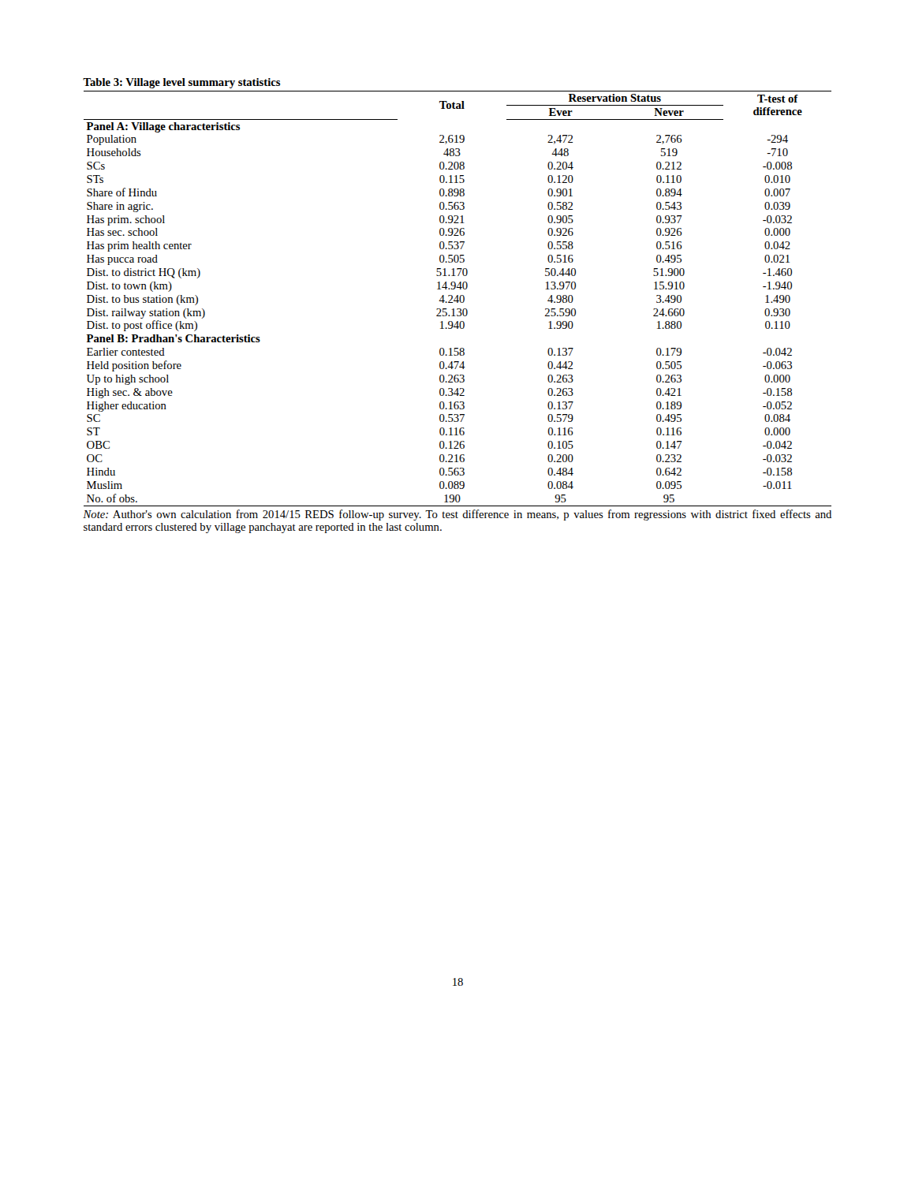Table 3: Village level summary statistics
| | Total | Reservation Status | T-test of difference |
| --- | --- | --- | --- |
| | Ever | Never |
| Panel A: Village characteristics | | | | |
| Population | 2,619 | 2,472 | 2,766 | -294 |
| Households | 483 | 448 | 519 | -710 |
| SCs | 0.208 | 0.204 | 0.212 | -0.008 |
| STs | 0.115 | 0.120 | 0.110 | 0.010 |
| Share of Hindu | 0.898 | 0.901 | 0.894 | 0.007 |
| Share in agric. | 0.563 | 0.582 | 0.543 | 0.039 |
| Has prim. school | 0.921 | 0.905 | 0.937 | -0.032 |
| Has sec. school | 0.926 | 0.926 | 0.926 | 0.000 |
| Has prim health center | 0.537 | 0.558 | 0.516 | 0.042 |
| Has pucca road | 0.505 | 0.516 | 0.495 | 0.021 |
| Dist. to district HQ (km) | 51.170 | 50.440 | 51.900 | -1.460 |
| Dist. to town (km) | 14.940 | 13.970 | 15.910 | -1.940 |
| Dist. to bus station (km) | 4.240 | 4.980 | 3.490 | 1.490 |
| Dist. railway station (km) | 25.130 | 25.590 | 24.660 | 0.930 |
| Dist. to post office (km) | 1.940 | 1.990 | 1.880 | 0.110 |
| Panel B: Pradhan's Characteristics | | | | |
| Earlier contested | 0.158 | 0.137 | 0.179 | -0.042 |
| Held position before | 0.474 | 0.442 | 0.505 | -0.063 |
| Up to high school | 0.263 | 0.263 | 0.263 | 0.000 |
| High sec. & above | 0.342 | 0.263 | 0.421 | -0.158 |
| Higher education | 0.163 | 0.137 | 0.189 | -0.052 |
| SC | 0.537 | 0.579 | 0.495 | 0.084 |
| ST | 0.116 | 0.116 | 0.116 | 0.000 |
| OBC | 0.126 | 0.105 | 0.147 | -0.042 |
| OC | 0.216 | 0.200 | 0.232 | -0.032 |
| Hindu | 0.563 | 0.484 | 0.642 | -0.158 |
| Muslim | 0.089 | 0.084 | 0.095 | -0.011 |
| No. of obs. | 190 | 95 | 95 | |
Note: Author's own calculation from 2014/15 REDS follow-up survey. To test difference in means, p values from regressions with district fixed effects and standard errors clustered by village panchayat are reported in the last column.
18